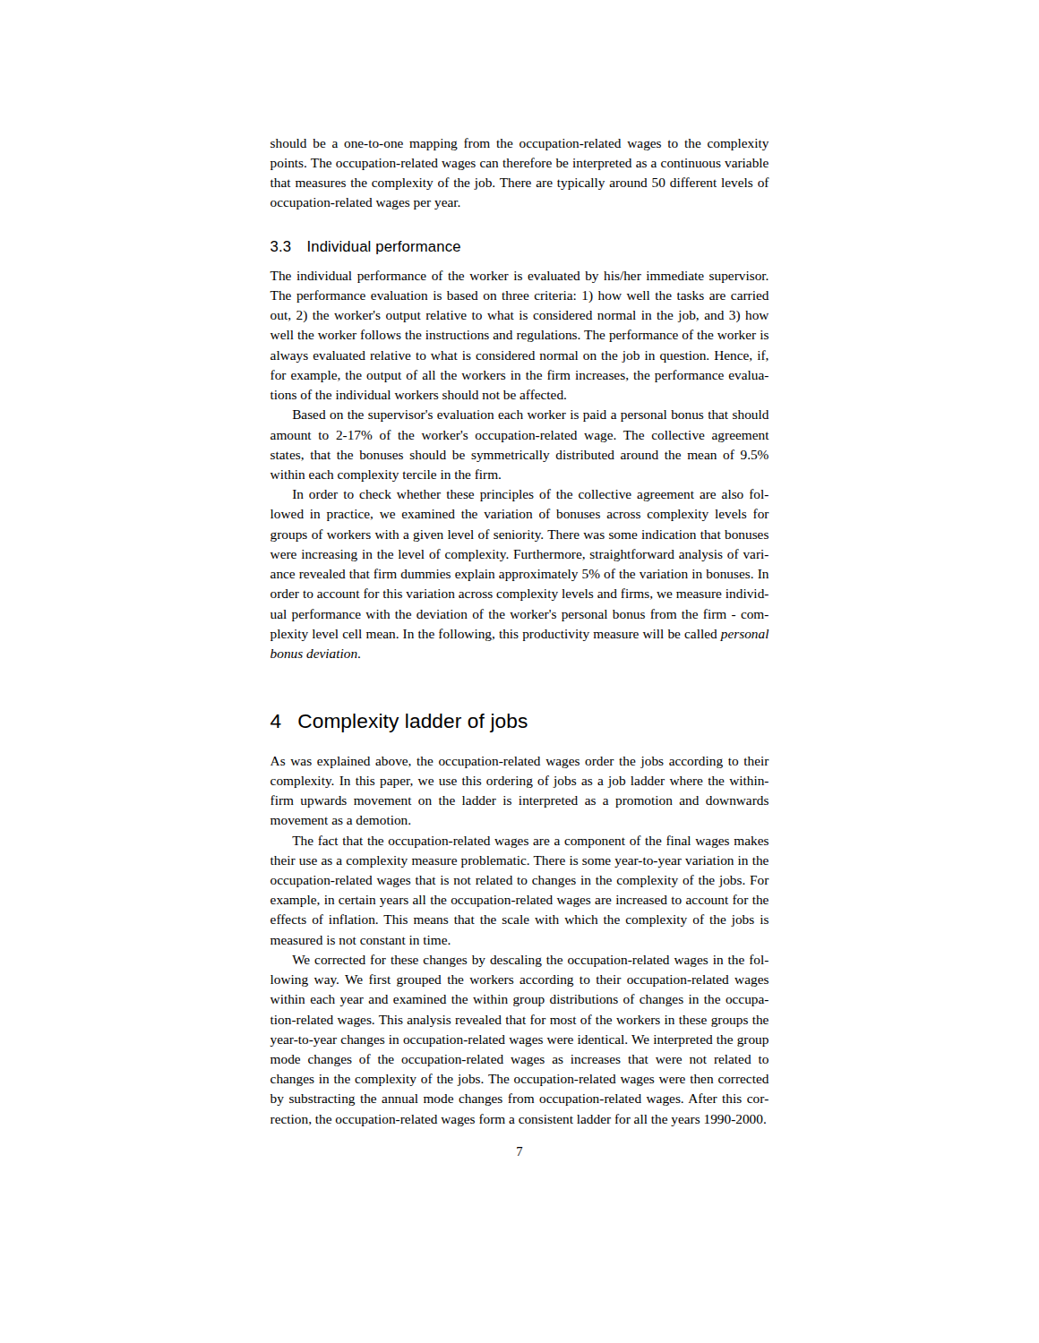should be a one-to-one mapping from the occupation-related wages to the complexity points. The occupation-related wages can therefore be interpreted as a continuous variable that measures the complexity of the job. There are typically around 50 different levels of occupation-related wages per year.
3.3 Individual performance
The individual performance of the worker is evaluated by his/her immediate supervisor. The performance evaluation is based on three criteria: 1) how well the tasks are carried out, 2) the worker's output relative to what is considered normal in the job, and 3) how well the worker follows the instructions and regulations. The performance of the worker is always evaluated relative to what is considered normal on the job in question. Hence, if, for example, the output of all the workers in the firm increases, the performance evaluations of the individual workers should not be affected.
Based on the supervisor's evaluation each worker is paid a personal bonus that should amount to 2-17% of the worker's occupation-related wage. The collective agreement states, that the bonuses should be symmetrically distributed around the mean of 9.5% within each complexity tercile in the firm.
In order to check whether these principles of the collective agreement are also followed in practice, we examined the variation of bonuses across complexity levels for groups of workers with a given level of seniority. There was some indication that bonuses were increasing in the level of complexity. Furthermore, straightforward analysis of variance revealed that firm dummies explain approximately 5% of the variation in bonuses. In order to account for this variation across complexity levels and firms, we measure individual performance with the deviation of the worker's personal bonus from the firm - complexity level cell mean. In the following, this productivity measure will be called personal bonus deviation.
4 Complexity ladder of jobs
As was explained above, the occupation-related wages order the jobs according to their complexity. In this paper, we use this ordering of jobs as a job ladder where the within-firm upwards movement on the ladder is interpreted as a promotion and downwards movement as a demotion.
The fact that the occupation-related wages are a component of the final wages makes their use as a complexity measure problematic. There is some year-to-year variation in the occupation-related wages that is not related to changes in the complexity of the jobs. For example, in certain years all the occupation-related wages are increased to account for the effects of inflation. This means that the scale with which the complexity of the jobs is measured is not constant in time.
We corrected for these changes by descaling the occupation-related wages in the following way. We first grouped the workers according to their occupation-related wages within each year and examined the within group distributions of changes in the occupation-related wages. This analysis revealed that for most of the workers in these groups the year-to-year changes in occupation-related wages were identical. We interpreted the group mode changes of the occupation-related wages as increases that were not related to changes in the complexity of the jobs. The occupation-related wages were then corrected by substracting the annual mode changes from occupation-related wages. After this correction, the occupation-related wages form a consistent ladder for all the years 1990-2000.
7